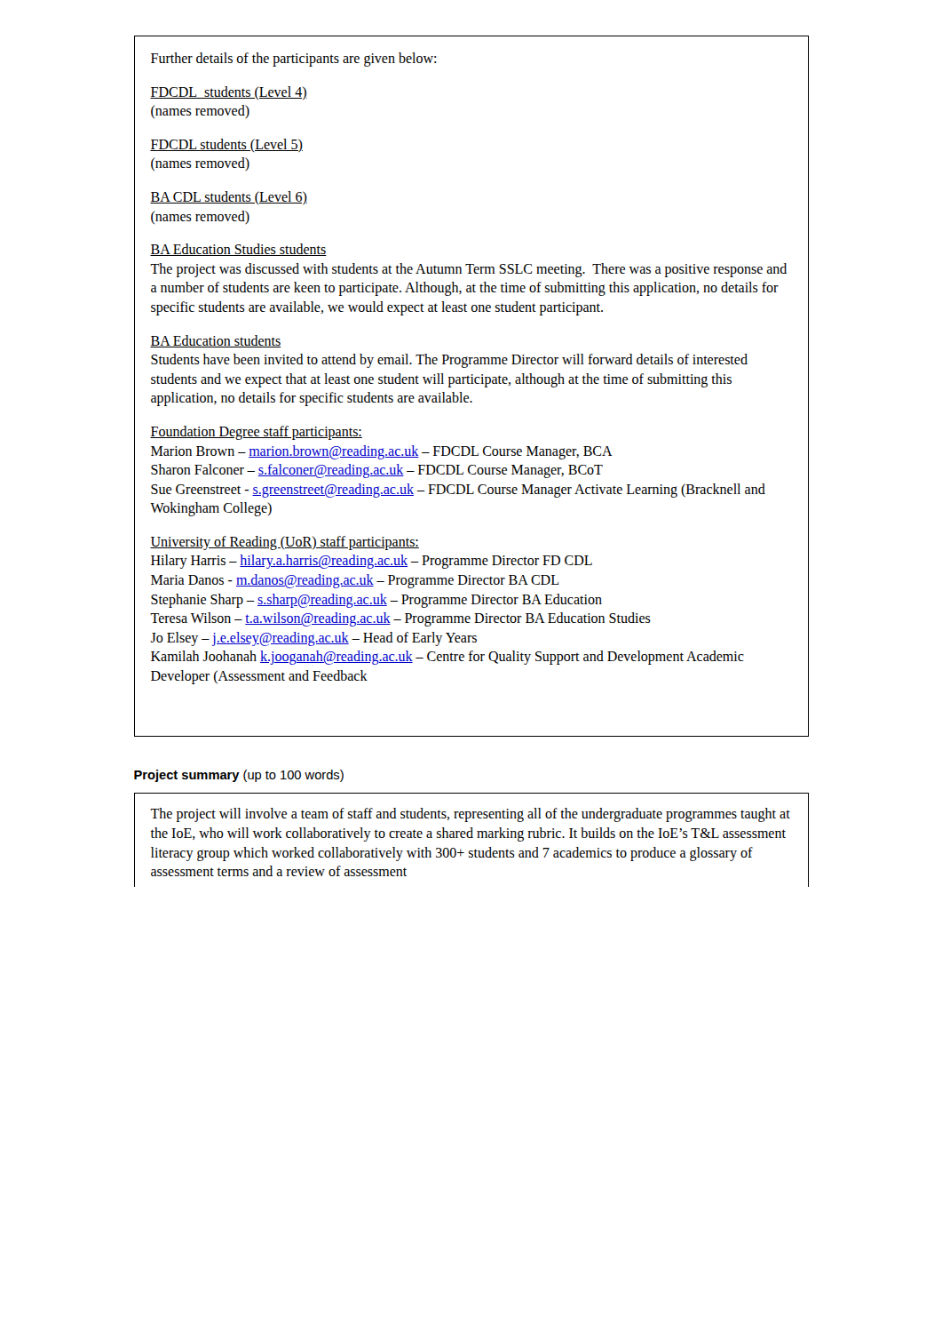Further details of the participants are given below:
FDCDL students (Level 4)
(names removed)
FDCDL students (Level 5)
(names removed)
BA CDL students (Level 6)
(names removed)
BA Education Studies students
The project was discussed with students at the Autumn Term SSLC meeting. There was a positive response and a number of students are keen to participate. Although, at the time of submitting this application, no details for specific students are available, we would expect at least one student participant.
BA Education students
Students have been invited to attend by email. The Programme Director will forward details of interested students and we expect that at least one student will participate, although at the time of submitting this application, no details for specific students are available.
Foundation Degree staff participants:
Marion Brown – marion.brown@reading.ac.uk – FDCDL Course Manager, BCA
Sharon Falconer – s.falconer@reading.ac.uk – FDCDL Course Manager, BCoT
Sue Greenstreet - s.greenstreet@reading.ac.uk – FDCDL Course Manager Activate Learning (Bracknell and Wokingham College)
University of Reading (UoR) staff participants:
Hilary Harris – hilary.a.harris@reading.ac.uk – Programme Director FD CDL
Maria Danos - m.danos@reading.ac.uk – Programme Director BA CDL
Stephanie Sharp – s.sharp@reading.ac.uk – Programme Director BA Education
Teresa Wilson – t.a.wilson@reading.ac.uk – Programme Director BA Education Studies
Jo Elsey – j.e.elsey@reading.ac.uk – Head of Early Years
Kamilah Joohanah k.jooganah@reading.ac.uk – Centre for Quality Support and Development Academic Developer (Assessment and Feedback
Project summary (up to 100 words)
The project will involve a team of staff and students, representing all of the undergraduate programmes taught at the IoE, who will work collaboratively to create a shared marking rubric. It builds on the IoE’s T&L assessment literacy group which worked collaboratively with 300+ students and 7 academics to produce a glossary of assessment terms and a review of assessment